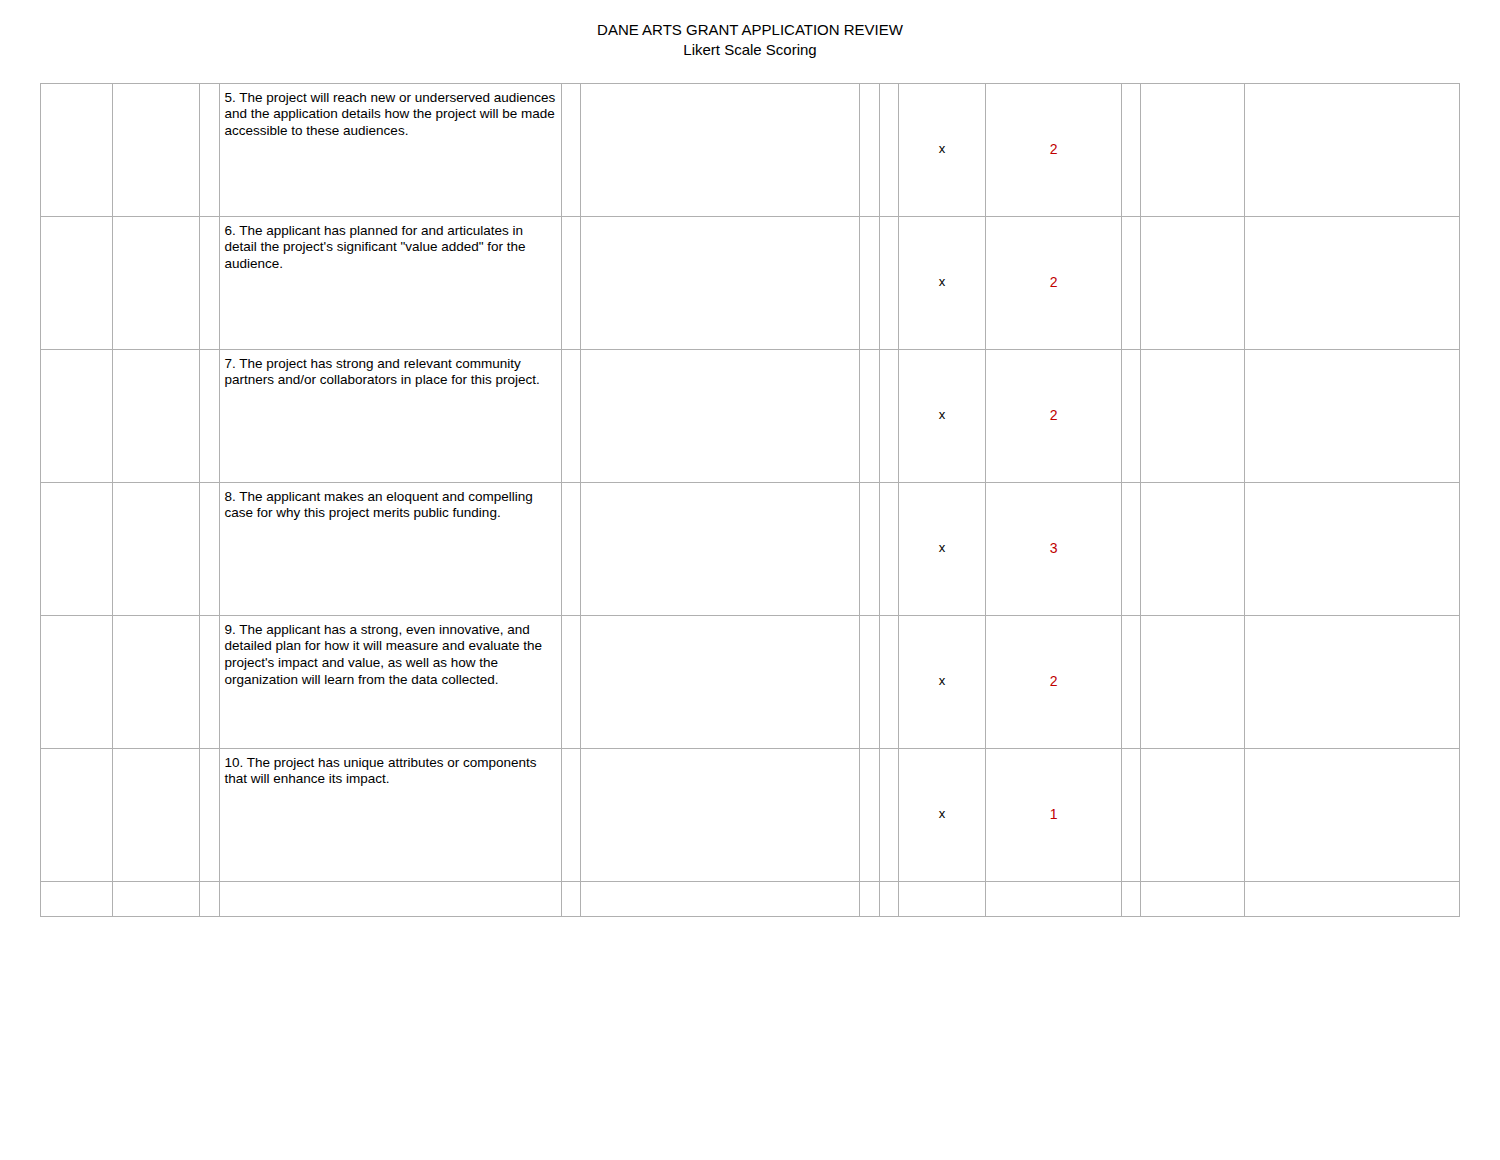DANE ARTS GRANT APPLICATION REVIEW
Likert Scale Scoring
| | | | 5. The project will reach new or underserved audiences and the application details how the project will be made accessible to these audiences. | | | | | x | 2 | | | |
| | | | 6. The applicant has planned for and articulates in detail the project's significant "value added" for the audience. | | | | | x | 2 | | | |
| | | | 7. The project has strong and relevant community partners and/or collaborators in place for this project. | | | | | x | 2 | | | |
| | | | 8. The applicant makes an eloquent and compelling case for why this project merits public funding. | | | | | x | 3 | | | |
| | | | 9. The applicant has a strong, even innovative, and detailed plan for how it will measure and evaluate the project's impact and value, as well as how the organization will learn from the data collected. | | | | | x | 2 | | | |
| | | | 10. The project has unique attributes or components that will enhance its impact. | | | | | x | 1 | | | |